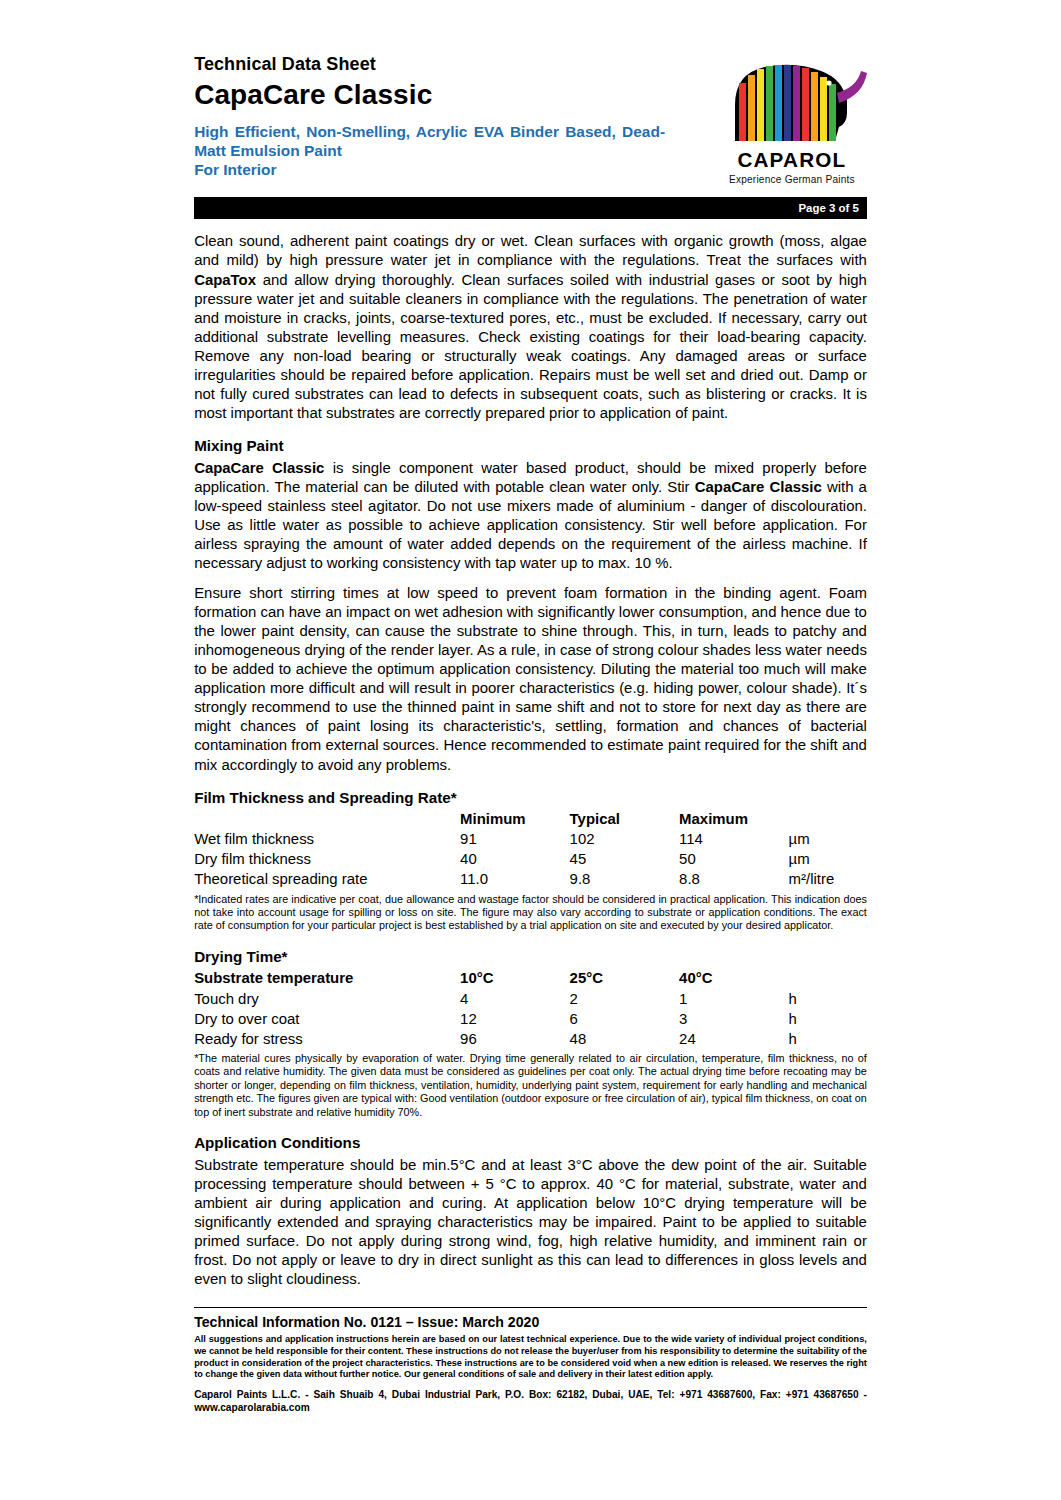Technical Data Sheet
CapaCare Classic
High Efficient, Non-Smelling, Acrylic EVA Binder Based, Dead-Matt Emulsion Paint
For Interior
CAPAROL
Experience German Paints
Page 3 of 5
Clean sound, adherent paint coatings dry or wet. Clean surfaces with organic growth (moss, algae and mild) by high pressure water jet in compliance with the regulations. Treat the surfaces with CapaTox and allow drying thoroughly. Clean surfaces soiled with industrial gases or soot by high pressure water jet and suitable cleaners in compliance with the regulations. The penetration of water and moisture in cracks, joints, coarse-textured pores, etc., must be excluded. If necessary, carry out additional substrate levelling measures. Check existing coatings for their load-bearing capacity. Remove any non-load bearing or structurally weak coatings. Any damaged areas or surface irregularities should be repaired before application. Repairs must be well set and dried out. Damp or not fully cured substrates can lead to defects in subsequent coats, such as blistering or cracks. It is most important that substrates are correctly prepared prior to application of paint.
Mixing Paint
CapaCare Classic is single component water based product, should be mixed properly before application. The material can be diluted with potable clean water only. Stir CapaCare Classic with a low-speed stainless steel agitator. Do not use mixers made of aluminium - danger of discolouration. Use as little water as possible to achieve application consistency. Stir well before application. For airless spraying the amount of water added depends on the requirement of the airless machine. If necessary adjust to working consistency with tap water up to max. 10 %.
Ensure short stirring times at low speed to prevent foam formation in the binding agent. Foam formation can have an impact on wet adhesion with significantly lower consumption, and hence due to the lower paint density, can cause the substrate to shine through. This, in turn, leads to patchy and inhomogeneous drying of the render layer. As a rule, in case of strong colour shades less water needs to be added to achieve the optimum application consistency. Diluting the material too much will make application more difficult and will result in poorer characteristics (e.g. hiding power, colour shade). It´s strongly recommend to use the thinned paint in same shift and not to store for next day as there are might chances of paint losing its characteristic's, settling, formation and chances of bacterial contamination from external sources. Hence recommended to estimate paint required for the shift and mix accordingly to avoid any problems.
Film Thickness and Spreading Rate*
| | Minimum | Typical | Maximum | |
| --- | --- | --- | --- | --- |
| Wet film thickness | 91 | 102 | 114 | µm |
| Dry film thickness | 40 | 45 | 50 | µm |
| Theoretical spreading rate | 11.0 | 9.8 | 8.8 | m²/litre |
*Indicated rates are indicative per coat, due allowance and wastage factor should be considered in practical application. This indication does not take into account usage for spilling or loss on site. The figure may also vary according to substrate or application conditions. The exact rate of consumption for your particular project is best established by a trial application on site and executed by your desired applicator.
Drying Time*
| Substrate temperature | 10°C | 25°C | 40°C | |
| --- | --- | --- | --- | --- |
| Touch dry | 4 | 2 | 1 | h |
| Dry to over coat | 12 | 6 | 3 | h |
| Ready for stress | 96 | 48 | 24 | h |
*The material cures physically by evaporation of water. Drying time generally related to air circulation, temperature, film thickness, no of coats and relative humidity. The given data must be considered as guidelines per coat only. The actual drying time before recoating may be shorter or longer, depending on film thickness, ventilation, humidity, underlying paint system, requirement for early handling and mechanical strength etc. The figures given are typical with: Good ventilation (outdoor exposure or free circulation of air), typical film thickness, on coat on top of inert substrate and relative humidity 70%.
Application Conditions
Substrate temperature should be min.5°C and at least 3°C above the dew point of the air. Suitable processing temperature should between + 5 °C to approx. 40 °C for material, substrate, water and ambient air during application and curing. At application below 10°C drying temperature will be significantly extended and spraying characteristics may be impaired. Paint to be applied to suitable primed surface. Do not apply during strong wind, fog, high relative humidity, and imminent rain or frost. Do not apply or leave to dry in direct sunlight as this can lead to differences in gloss levels and even to slight cloudiness.
Technical Information No. 0121 – Issue: March 2020
All suggestions and application instructions herein are based on our latest technical experience. Due to the wide variety of individual project conditions, we cannot be held responsible for their content. These instructions do not release the buyer/user from his responsibility to determine the suitability of the product in consideration of the project characteristics. These instructions are to be considered void when a new edition is released. We reserves the right to change the given data without further notice. Our general conditions of sale and delivery in their latest edition apply.
Caparol Paints L.L.C. - Saih Shuaib 4, Dubai Industrial Park, P.O. Box: 62182, Dubai, UAE, Tel: +971 43687600, Fax: +971 43687650 - www.caparolarabia.com